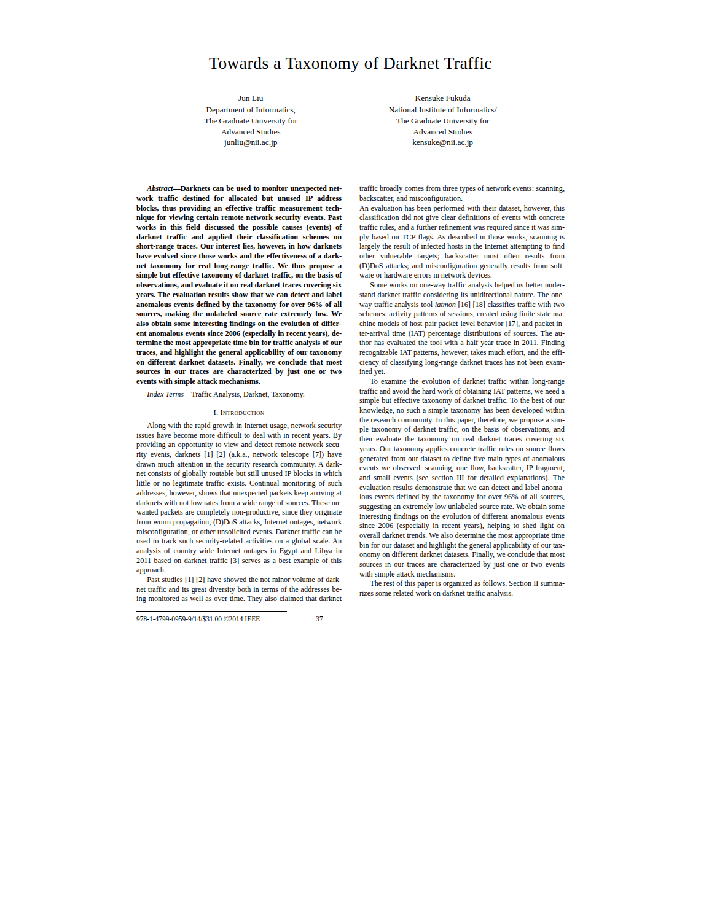Towards a Taxonomy of Darknet Traffic
Jun Liu
Department of Informatics,
The Graduate University for
Advanced Studies
junliu@nii.ac.jp
Kensuke Fukuda
National Institute of Informatics/
The Graduate University for
Advanced Studies
kensuke@nii.ac.jp
Abstract—Darknets can be used to monitor unexpected network traffic destined for allocated but unused IP address blocks, thus providing an effective traffic measurement technique for viewing certain remote network security events. Past works in this field discussed the possible causes (events) of darknet traffic and applied their classification schemes on short-range traces. Our interest lies, however, in how darknets have evolved since those works and the effectiveness of a darknet taxonomy for real long-range traffic. We thus propose a simple but effective taxonomy of darknet traffic, on the basis of observations, and evaluate it on real darknet traces covering six years. The evaluation results show that we can detect and label anomalous events defined by the taxonomy for over 96% of all sources, making the unlabeled source rate extremely low. We also obtain some interesting findings on the evolution of different anomalous events since 2006 (especially in recent years), determine the most appropriate time bin for traffic analysis of our traces, and highlight the general applicability of our taxonomy on different darknet datasets. Finally, we conclude that most sources in our traces are characterized by just one or two events with simple attack mechanisms.
Index Terms—Traffic Analysis, Darknet, Taxonomy.
I. Introduction
Along with the rapid growth in Internet usage, network security issues have become more difficult to deal with in recent years. By providing an opportunity to view and detect remote network security events, darknets [1] [2] (a.k.a., network telescope [7]) have drawn much attention in the security research community. A darknet consists of globally routable but still unused IP blocks in which little or no legitimate traffic exists. Continual monitoring of such addresses, however, shows that unexpected packets keep arriving at darknets with not low rates from a wide range of sources. These unwanted packets are completely non-productive, since they originate from worm propagation, (D)DoS attacks, Internet outages, network misconfiguration, or other unsolicited events. Darknet traffic can be used to track such security-related activities on a global scale. An analysis of country-wide Internet outages in Egypt and Libya in 2011 based on darknet traffic [3] serves as a best example of this approach.
Past studies [1] [2] have showed the not minor volume of darknet traffic and its great diversity both in terms of the addresses being monitored as well as over time. They also claimed that darknet traffic broadly comes from three types of network events: scanning, backscatter, and misconfiguration.
An evaluation has been performed with their dataset, however, this classification did not give clear definitions of events with concrete traffic rules, and a further refinement was required since it was simply based on TCP flags. As described in those works, scanning is largely the result of infected hosts in the Internet attempting to find other vulnerable targets; backscatter most often results from (D)DoS attacks; and misconfiguration generally results from software or hardware errors in network devices.
Some works on one-way traffic analysis helped us better understand darknet traffic considering its unidirectional nature. The one-way traffic analysis tool iatmon [16] [18] classifies traffic with two schemes: activity patterns of sessions, created using finite state machine models of host-pair packet-level behavior [17], and packet inter-arrival time (IAT) percentage distributions of sources. The author has evaluated the tool with a half-year trace in 2011. Finding recognizable IAT patterns, however, takes much effort, and the efficiency of classifying long-range darknet traces has not been examined yet.
To examine the evolution of darknet traffic within long-range traffic and avoid the hard work of obtaining IAT patterns, we need a simple but effective taxonomy of darknet traffic. To the best of our knowledge, no such a simple taxonomy has been developed within the research community. In this paper, therefore, we propose a simple taxonomy of darknet traffic, on the basis of observations, and then evaluate the taxonomy on real darknet traces covering six years. Our taxonomy applies concrete traffic rules on source flows generated from our dataset to define five main types of anomalous events we observed: scanning, one flow, backscatter, IP fragment, and small events (see section III for detailed explanations). The evaluation results demonstrate that we can detect and label anomalous events defined by the taxonomy for over 96% of all sources, suggesting an extremely low unlabeled source rate. We obtain some interesting findings on the evolution of different anomalous events since 2006 (especially in recent years), helping to shed light on overall darknet trends. We also determine the most appropriate time bin for our dataset and highlight the general applicability of our taxonomy on different darknet datasets. Finally, we conclude that most sources in our traces are characterized by just one or two events with simple attack mechanisms.
The rest of this paper is organized as follows. Section II summarizes some related work on darknet traffic analysis.
978-1-4799-0959-9/14/$31.00 ©2014 IEEE 37